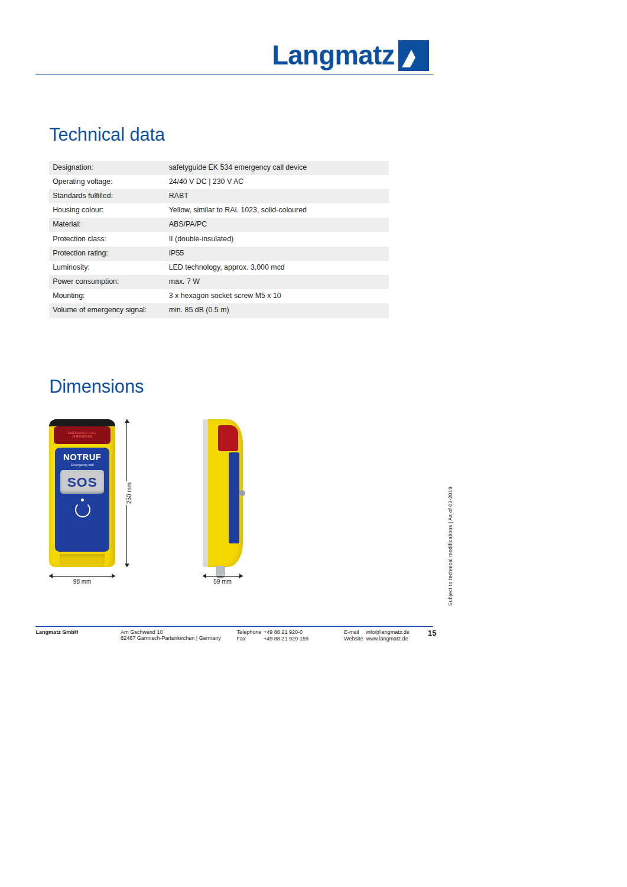Langmatz
Technical data
| Designation: | safetyguide EK 534 emergency call device |
| Operating voltage: | 24/40 V DC / 230 V AC |
| Standards fulfilled: | RABT |
| Housing colour: | Yellow, similar to RAL 1023, solid-coloured |
| Material: | ABS/PA/PC |
| Protection class: | II (double-insulated) |
| Protection rating: | IP55 |
| Luminosity: | LED technology, approx. 3,000 mcd |
| Power consumption: | max. 7 W |
| Mounting: | 3 x hexagon socket screw M5 x 10 |
| Volume of emergency signal: | min. 85 dB (0.5 m) |
Dimensions
EMERGENCY CALL
IS RECEIVED
NOTRUF
Emergency call
SOS
250 mm
98 mm
59 mm
Subject to technical modifications | As of 03-2019
Langmatz GmbH
Am Gschwend 10
82467 Garmisch-Partenkirchen | Germany
Telephone+49 88 21 920-0 Fax+49 88 21 920-159
E-mail info@langmatz.de Website www.langmatz.de
15